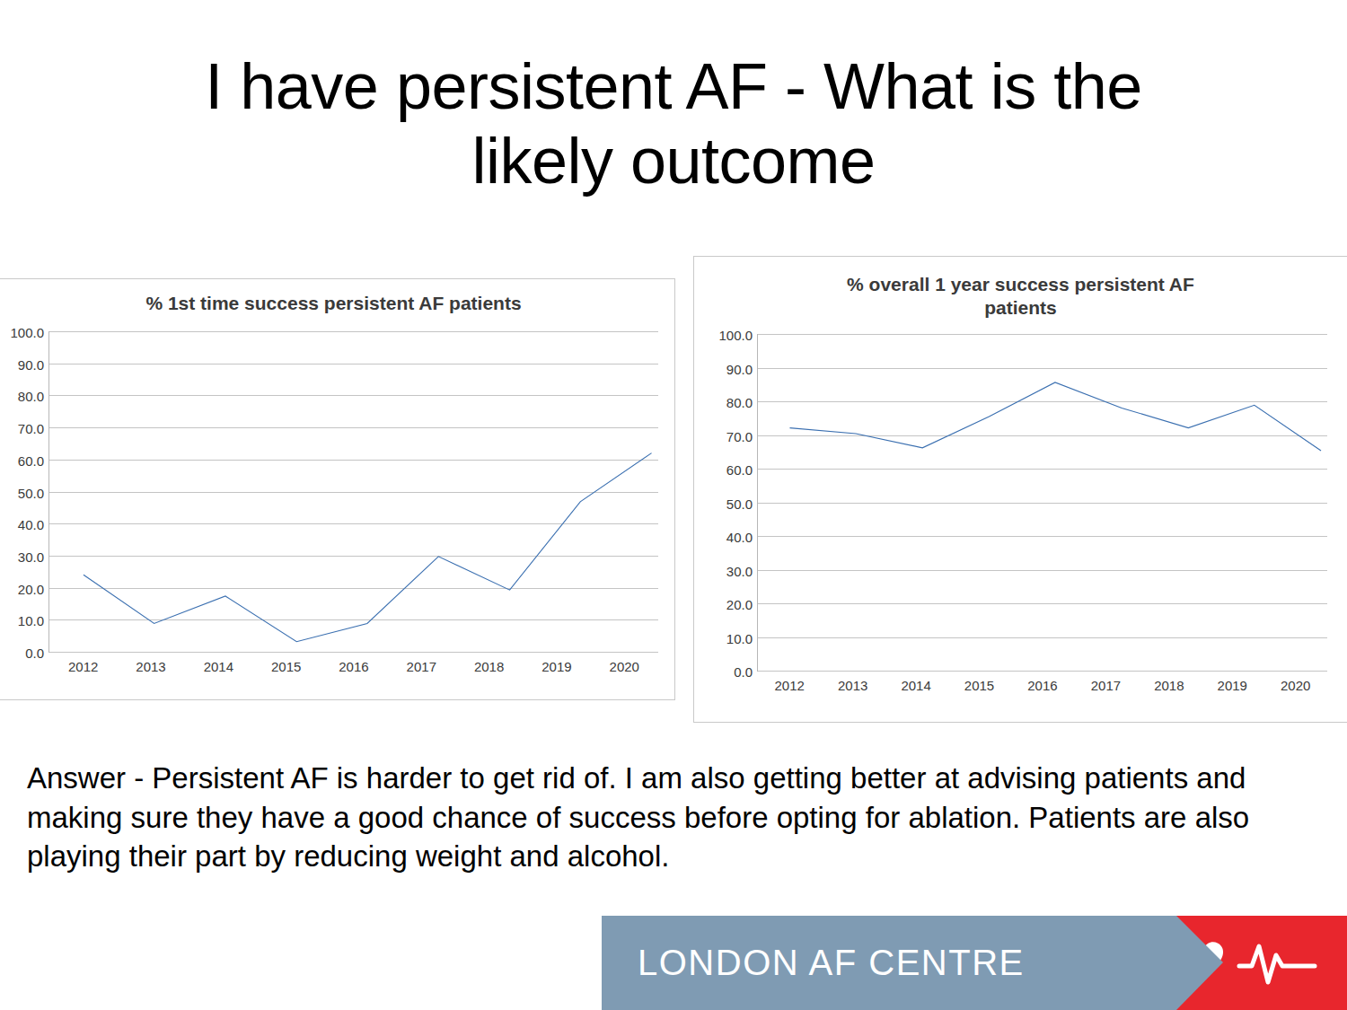I have persistent AF - What is the
likely outcome
% 1st time success persistent AF patients
100.0
90.0
80.0
70.0
60.0
50.0
40.0
30.0
20.0
10.0
0.0
201220132014201520162017201820192020
% overall 1 year success persistent AF
patients
100.0
90.0
80.0
70.0
60.0
50.0
40.0
30.0
20.0
10.0
0.0
201220132014201520162017201820192020
Answer - Persistent AF is harder to get rid of. I am also getting better at advising patients and making sure they have a good chance of success before opting for ablation. Patients are also playing their part by reducing weight and alcohol.
LONDON AF CENTRE